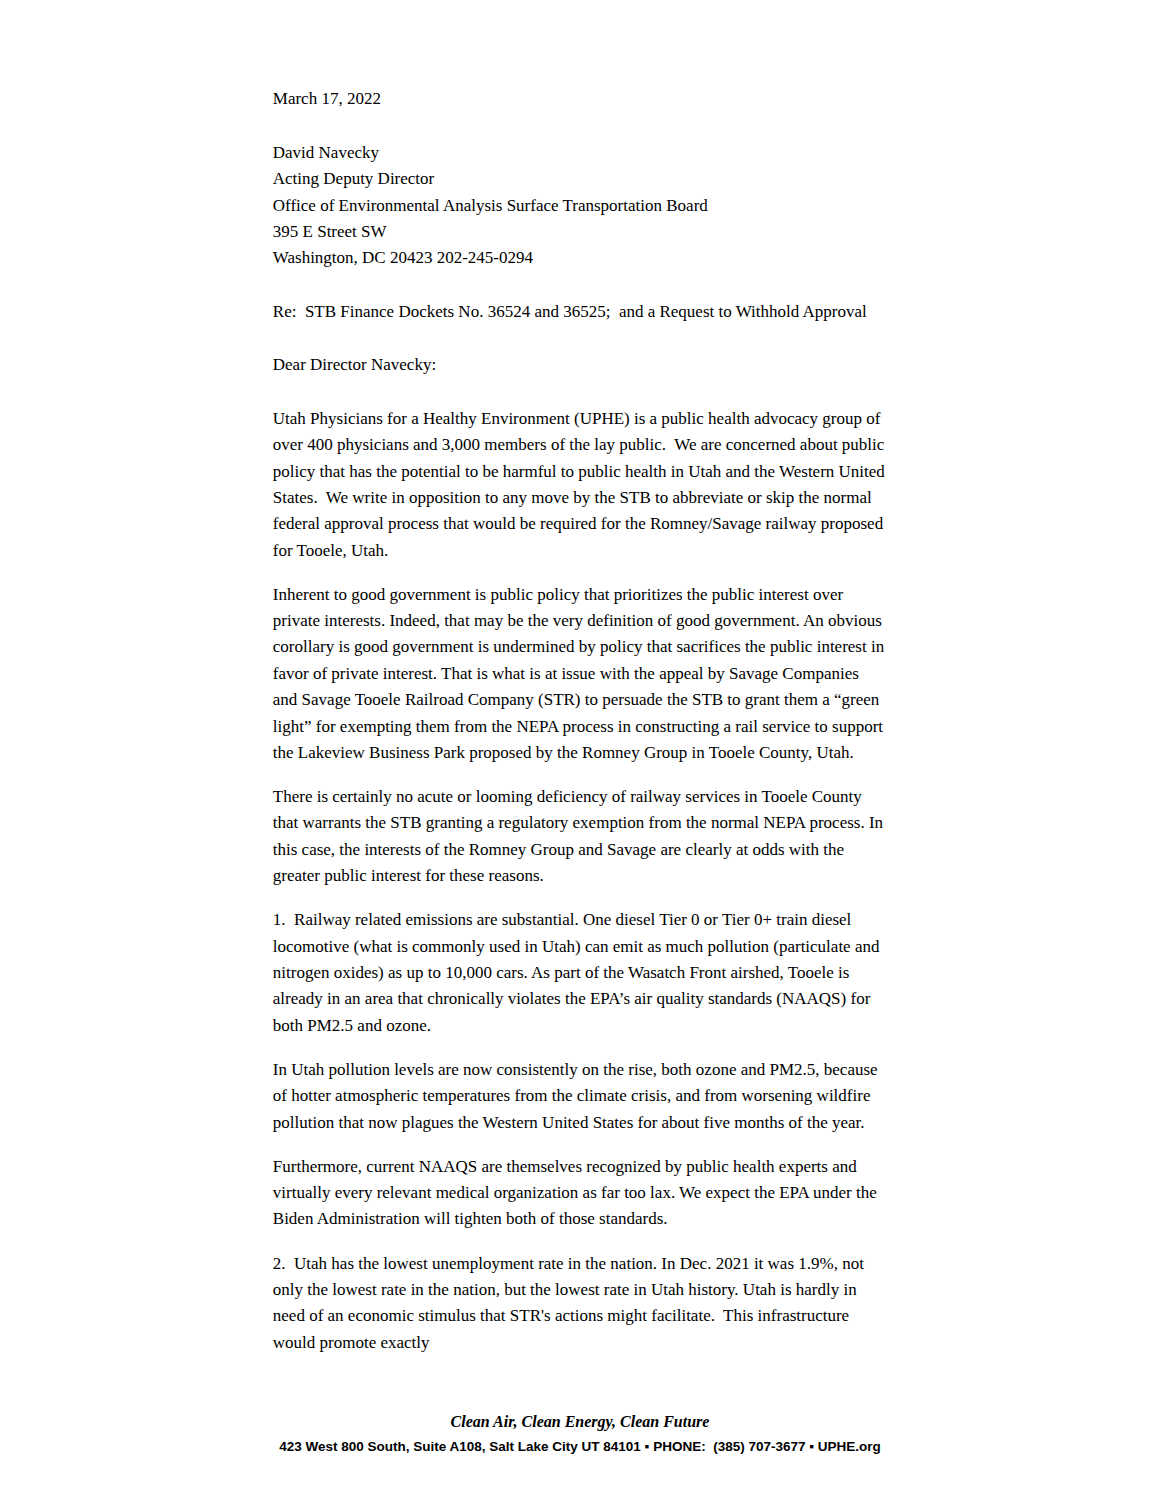March 17, 2022
David Navecky
Acting Deputy Director
Office of Environmental Analysis Surface Transportation Board
395 E Street SW
Washington, DC 20423 202-245-0294
Re: STB Finance Dockets No. 36524 and 36525; and a Request to Withhold Approval
Dear Director Navecky:
Utah Physicians for a Healthy Environment (UPHE) is a public health advocacy group of over 400 physicians and 3,000 members of the lay public. We are concerned about public policy that has the potential to be harmful to public health in Utah and the Western United States. We write in opposition to any move by the STB to abbreviate or skip the normal federal approval process that would be required for the Romney/Savage railway proposed for Tooele, Utah.
Inherent to good government is public policy that prioritizes the public interest over private interests. Indeed, that may be the very definition of good government. An obvious corollary is good government is undermined by policy that sacrifices the public interest in favor of private interest. That is what is at issue with the appeal by Savage Companies and Savage Tooele Railroad Company (STR) to persuade the STB to grant them a “green light” for exempting them from the NEPA process in constructing a rail service to support the Lakeview Business Park proposed by the Romney Group in Tooele County, Utah.
There is certainly no acute or looming deficiency of railway services in Tooele County that warrants the STB granting a regulatory exemption from the normal NEPA process. In this case, the interests of the Romney Group and Savage are clearly at odds with the greater public interest for these reasons.
1. Railway related emissions are substantial. One diesel Tier 0 or Tier 0+ train diesel locomotive (what is commonly used in Utah) can emit as much pollution (particulate and nitrogen oxides) as up to 10,000 cars. As part of the Wasatch Front airshed, Tooele is already in an area that chronically violates the EPA’s air quality standards (NAAQS) for both PM2.5 and ozone.
In Utah pollution levels are now consistently on the rise, both ozone and PM2.5, because of hotter atmospheric temperatures from the climate crisis, and from worsening wildfire pollution that now plagues the Western United States for about five months of the year.
Furthermore, current NAAQS are themselves recognized by public health experts and virtually every relevant medical organization as far too lax. We expect the EPA under the Biden Administration will tighten both of those standards.
2. Utah has the lowest unemployment rate in the nation. In Dec. 2021 it was 1.9%, not only the lowest rate in the nation, but the lowest rate in Utah history. Utah is hardly in need of an economic stimulus that STR's actions might facilitate. This infrastructure would promote exactly
Clean Air, Clean Energy, Clean Future
423 West 800 South, Suite A108, Salt Lake City UT 84101 ▪ PHONE: (385) 707-3677 ▪ UPHE.org